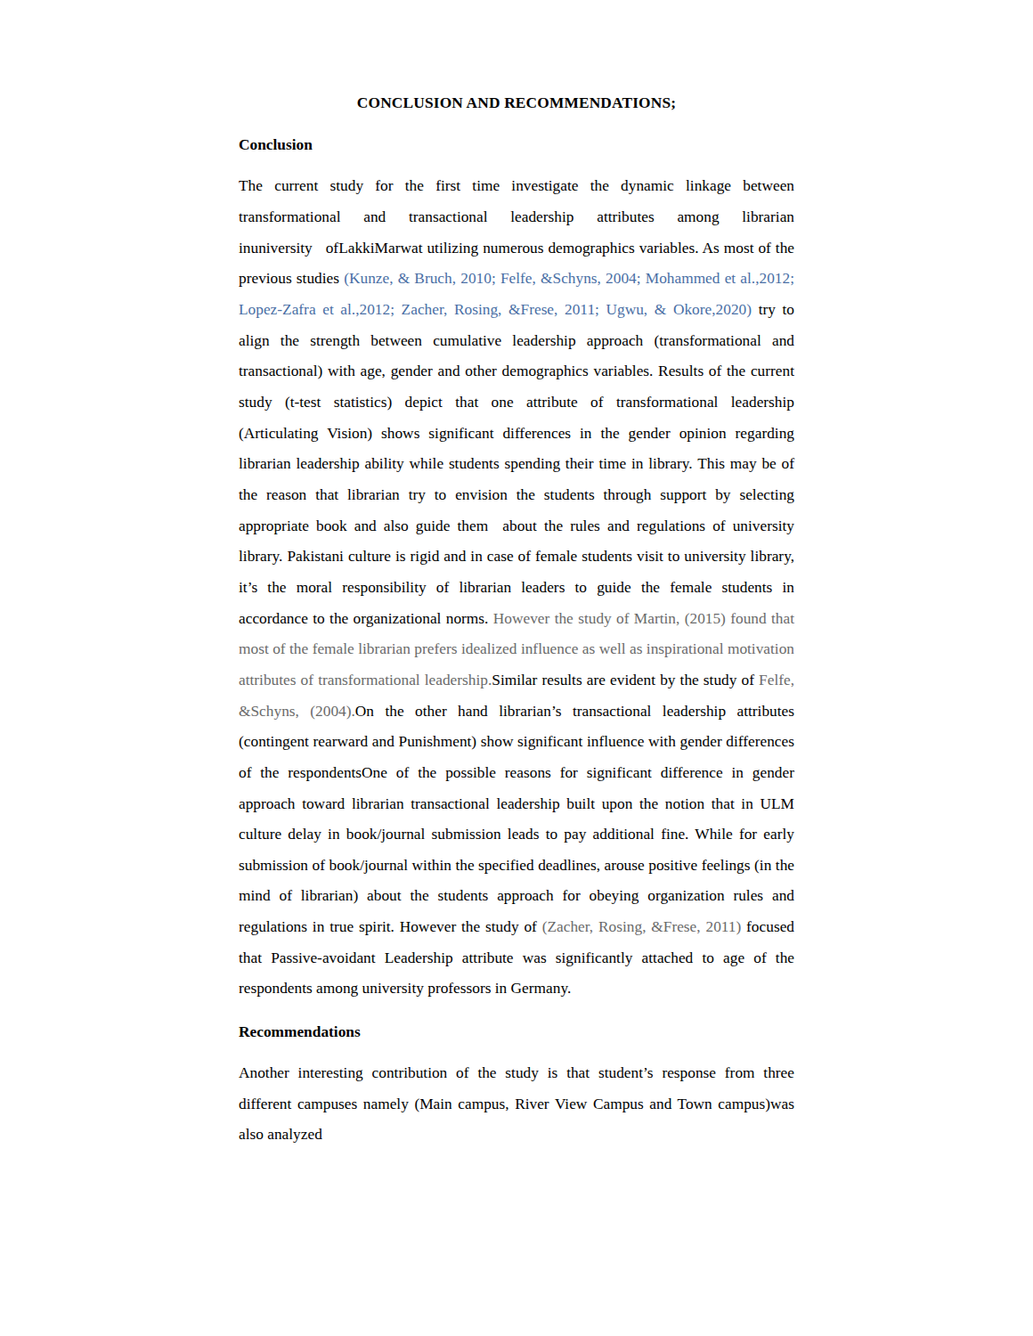CONCLUSION AND RECOMMENDATIONS;
Conclusion
The current study for the first time investigate the dynamic linkage between transformational and transactional leadership attributes among librarian inuniversity ofLakkiMarwat utilizing numerous demographics variables. As most of the previous studies (Kunze, & Bruch, 2010; Felfe, &Schyns, 2004; Mohammed et al.,2012; Lopez-Zafra et al.,2012; Zacher, Rosing, &Frese, 2011; Ugwu, & Okore,2020) try to align the strength between cumulative leadership approach (transformational and transactional) with age, gender and other demographics variables. Results of the current study (t-test statistics) depict that one attribute of transformational leadership (Articulating Vision) shows significant differences in the gender opinion regarding librarian leadership ability while students spending their time in library. This may be of the reason that librarian try to envision the students through support by selecting appropriate book and also guide them about the rules and regulations of university library. Pakistani culture is rigid and in case of female students visit to university library, it’s the moral responsibility of librarian leaders to guide the female students in accordance to the organizational norms. However the study of Martin, (2015) found that most of the female librarian prefers idealized influence as well as inspirational motivation attributes of transformational leadership. Similar results are evident by the study of Felfe, &Schyns, (2004). On the other hand librarian’s transactional leadership attributes (contingent rearward and Punishment) show significant influence with gender differences of the respondentsOne of the possible reasons for significant difference in gender approach toward librarian transactional leadership built upon the notion that in ULM culture delay in book/journal submission leads to pay additional fine. While for early submission of book/journal within the specified deadlines, arouse positive feelings (in the mind of librarian) about the students approach for obeying organization rules and regulations in true spirit. However the study of (Zacher, Rosing, &Frese, 2011) focused that Passive-avoidant Leadership attribute was significantly attached to age of the respondents among university professors in Germany.
Recommendations
Another interesting contribution of the study is that student’s response from three different campuses namely (Main campus, River View Campus and Town campus)was also analyzed